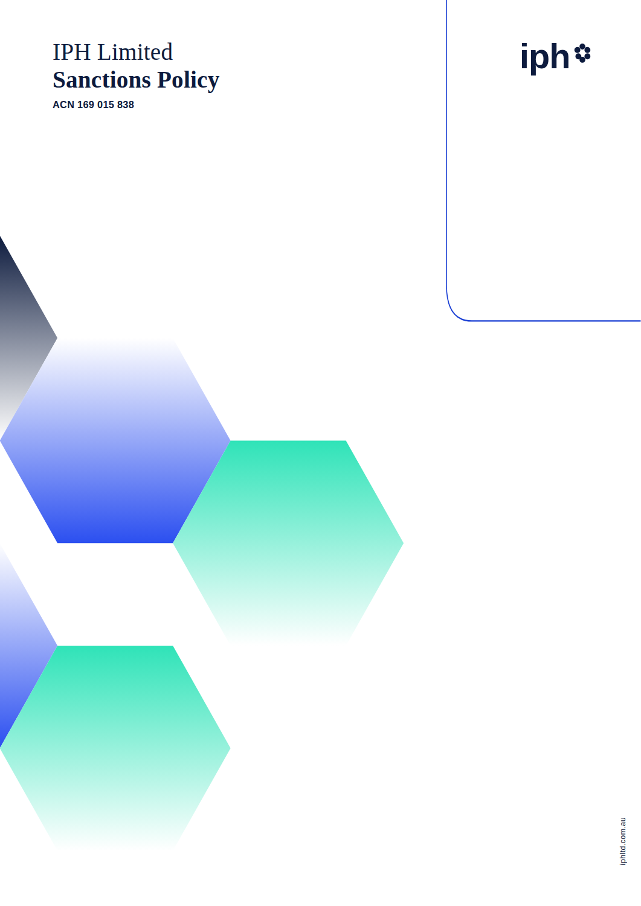IPH Limited Sanctions Policy
ACN 169 015 838
iph
iphltd.com.au